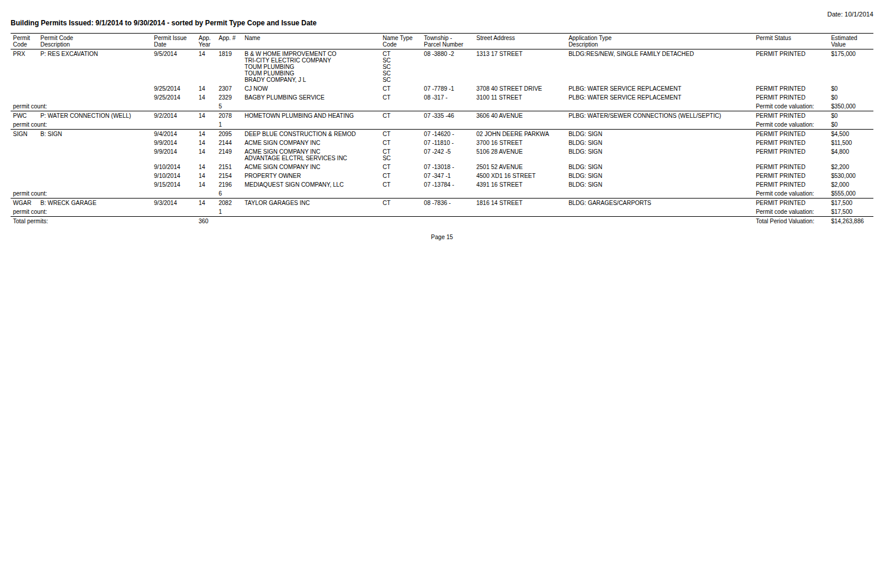Date: 10/1/2014
Building Permits Issued: 9/1/2014 to 9/30/2014 - sorted by Permit Type Cope and Issue Date
| Permit Code | Permit Code Description | Permit Issue Date | App. Year | App. # | Name | Name Type Code | Township - Parcel Number | Street Address | Application Type Description | Permit Status | Estimated Value |
| --- | --- | --- | --- | --- | --- | --- | --- | --- | --- | --- | --- |
| PRX | P: RES EXCAVATION | 9/5/2014 | 14 | 1819 | B & W HOME IMPROVEMENT CO TRI-CITY ELECTRIC COMPANY TOUM PLUMBING TOUM PLUMBING BRADY COMPANY, J L | CT SC SC SC SC | 08 -3880 -2 | 1313 17 STREET | BLDG:RES/NEW, SINGLE FAMILY DETACHED | PERMIT PRINTED | $175,000 |
| | | 9/25/2014 | 14 | 2307 | CJ NOW | CT | 07 -7789 -1 | 3708 40 STREET DRIVE | PLBG: WATER SERVICE REPLACEMENT | PERMIT PRINTED | $0 |
| | | 9/25/2014 | 14 | 2329 | BAGBY PLUMBING SERVICE | CT | 08 -317 - | 3100 11 STREET | PLBG: WATER SERVICE REPLACEMENT | PERMIT PRINTED | $0 |
| permit count: | 5 | | Permit code valuation: | $350,000 |
| PWC | P: WATER CONNECTION (WELL) | 9/2/2014 | 14 | 2078 | HOMETOWN PLUMBING AND HEATING | CT | 07 -335 -46 | 3606 40 AVENUE | PLBG: WATER/SEWER CONNECTIONS (WELL/SEPTIC) | PERMIT PRINTED | $0 |
| permit count: | 1 | | Permit code valuation: | $0 |
| SIGN | B: SIGN | 9/4/2014 | 14 | 2095 | DEEP BLUE CONSTRUCTION & REMOD | CT | 07 -14620 - | 02 JOHN DEERE PARKWA | BLDG: SIGN | PERMIT PRINTED | $4,500 |
| | | 9/9/2014 | 14 | 2144 | ACME SIGN COMPANY INC | CT | 07 -11810 - | 3700 16 STREET | BLDG: SIGN | PERMIT PRINTED | $11,500 |
| | | 9/9/2014 | 14 | 2149 | ACME SIGN COMPANY INC ADVANTAGE ELCTRL SERVICES INC | CT SC | 07 -242 -5 | 5106 28 AVENUE | BLDG: SIGN | PERMIT PRINTED | $4,800 |
| | | 9/10/2014 | 14 | 2151 | ACME SIGN COMPANY INC | CT | 07 -13018 - | 2501 52 AVENUE | BLDG: SIGN | PERMIT PRINTED | $2,200 |
| | | 9/10/2014 | 14 | 2154 | PROPERTY OWNER | CT | 07 -347 -1 | 4500 XD1 16 STREET | BLDG: SIGN | PERMIT PRINTED | $530,000 |
| | | 9/15/2014 | 14 | 2196 | MEDIAQUEST SIGN COMPANY, LLC | CT | 07 -13784 - | 4391 16 STREET | BLDG: SIGN | PERMIT PRINTED | $2,000 |
| permit count: | 6 | | Permit code valuation: | $555,000 |
| WGAR | B: WRECK GARAGE | 9/3/2014 | 14 | 2082 | TAYLOR GARAGES INC | CT | 08 -7836 - | 1816 14 STREET | BLDG: GARAGES/CARPORTS | PERMIT PRINTED | $17,500 |
| permit count: | 1 | | Permit code valuation: | $17,500 |
| Total permits: | 360 | | Total Period Valuation: | $14,263,886 |
Page 15